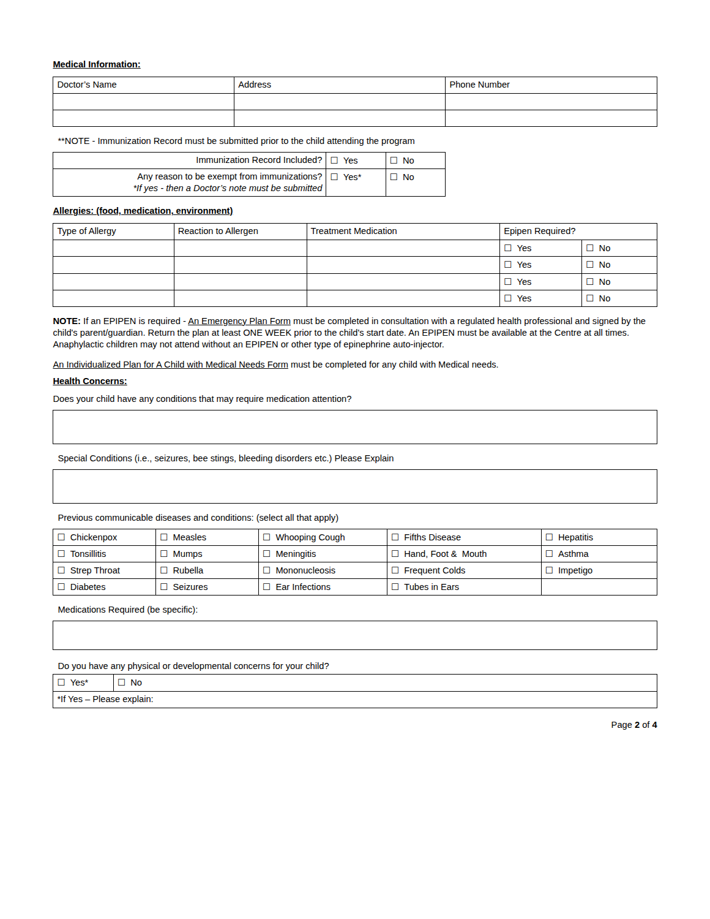Medical Information:
| Doctor’s Name | Address | Phone Number |
**NOTE - Immunization Record must be submitted prior to the child attending the program
| Immunization Record Included? | ☐ Yes | ☐ No |
| Any reason to be exempt from immunizations? *If yes - then a Doctor’s note must be submitted | ☐ Yes* | ☐ No |
Allergies: (food, medication, environment)
| Type of Allergy | Reaction to Allergen | Treatment Medication | Epipen Required? |
| | | | ☐ Yes | ☐ No |
| | | | ☐ Yes | ☐ No |
| | | | ☐ Yes | ☐ No |
| | | | ☐ Yes | ☐ No |
NOTE: If an EPIPEN is required - An Emergency Plan Form must be completed in consultation with a regulated health professional and signed by the child's parent/guardian. Return the plan at least ONE WEEK prior to the child's start date. An EPIPEN must be available at the Centre at all times. Anaphylactic children may not attend without an EPIPEN or other type of epinephrine auto-injector.
An Individualized Plan for A Child with Medical Needs Form must be completed for any child with Medical needs.
Health Concerns:
Does your child have any conditions that may require medication attention?
Special Conditions (i.e., seizures, bee stings, bleeding disorders etc.) Please Explain
Previous communicable diseases and conditions: (select all that apply)
| ☐ Chickenpox | ☐ Measles | ☐ Whooping Cough | ☐ Fifths Disease | ☐ Hepatitis |
| ☐ Tonsillitis | ☐ Mumps | ☐ Meningitis | ☐ Hand, Foot & Mouth | ☐ Asthma |
| ☐ Strep Throat | ☐ Rubella | ☐ Mononucleosis | ☐ Frequent Colds | ☐ Impetigo |
| ☐ Diabetes | ☐ Seizures | ☐ Ear Infections | ☐ Tubes in Ears | |
Medications Required (be specific):
| Do you have any physical or developmental concerns for your child? |
| ☐ Yes* | ☐ No |
| *If Yes – Please explain: |
Page 2 of 4